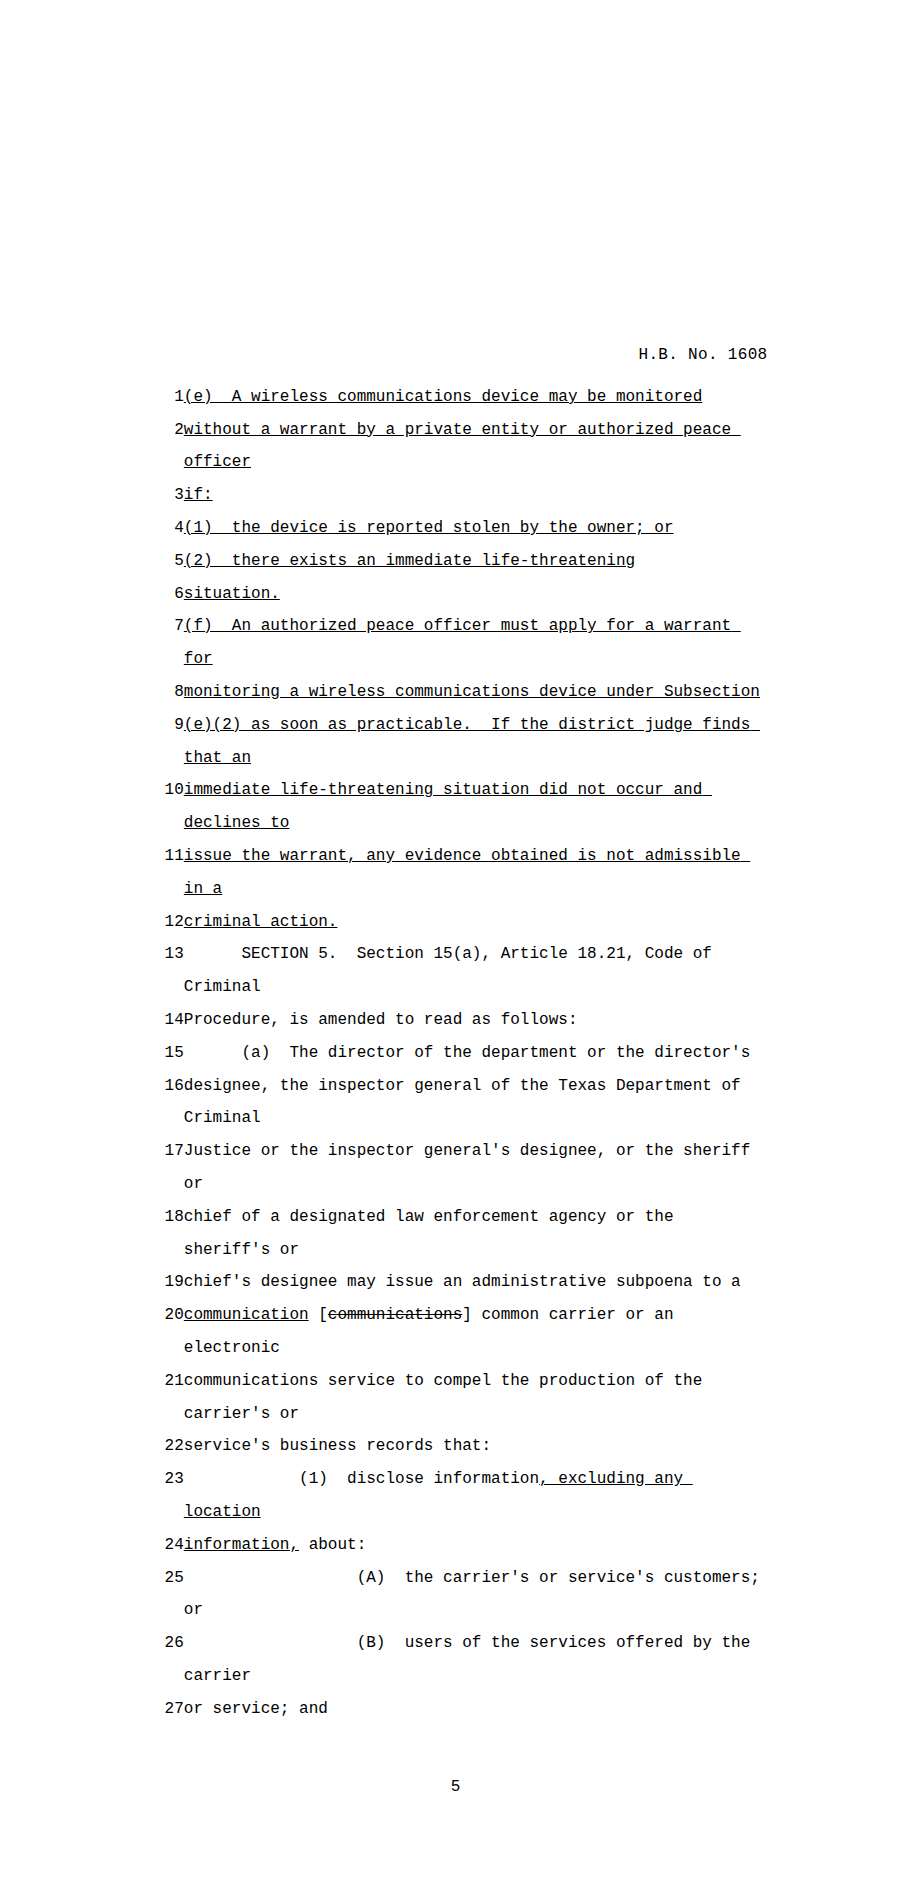H.B. No. 1608
| 1 | (e) A wireless communications device may be monitored |
| 2 | without a warrant by a private entity or authorized peace officer |
| 3 | if: |
| 4 | (1) the device is reported stolen by the owner; or |
| 5 | (2) there exists an immediate life-threatening |
| 6 | situation. |
| 7 | (f) An authorized peace officer must apply for a warrant for |
| 8 | monitoring a wireless communications device under Subsection |
| 9 | (e)(2) as soon as practicable. If the district judge finds that an |
| 10 | immediate life-threatening situation did not occur and declines to |
| 11 | issue the warrant, any evidence obtained is not admissible in a |
| 12 | criminal action. |
| 13 | SECTION 5. Section 15(a), Article 18.21, Code of Criminal |
| 14 | Procedure, is amended to read as follows: |
| 15 | (a) The director of the department or the director's |
| 16 | designee, the inspector general of the Texas Department of Criminal |
| 17 | Justice or the inspector general's designee, or the sheriff or |
| 18 | chief of a designated law enforcement agency or the sheriff's or |
| 19 | chief's designee may issue an administrative subpoena to a |
| 20 | communication [ communications ] common carrier or an electronic |
| 21 | communications service to compel the production of the carrier's or |
| 22 | service's business records that: |
| 23 | (1) disclose information , excluding any location |
| 24 | information, about: |
| 25 | (A) the carrier's or service's customers; or |
| 26 | (B) users of the services offered by the carrier |
| 27 | or service; and |
5